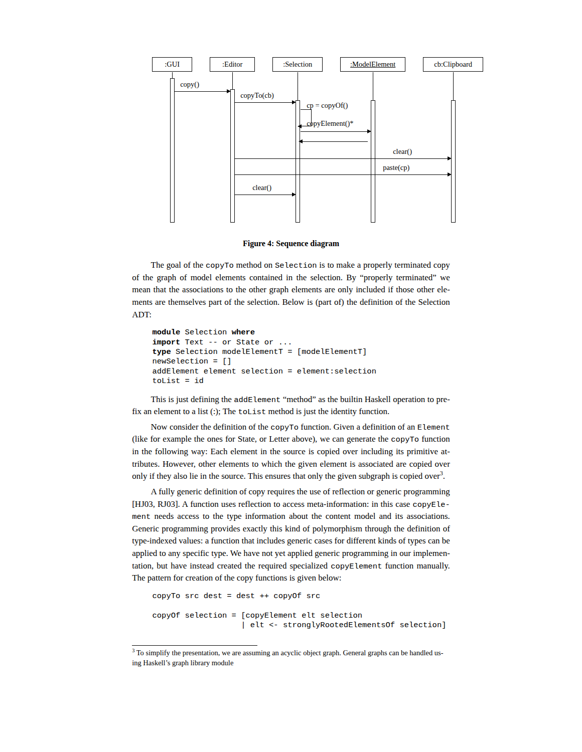:GUI
:Editor
:Selection
:ModelElement
cb:Clipboard
copy()
copyTo(cb)
cp = copyOf()
copyElement()*
clear()
paste(cp)
clear()
Figure 4: Sequence diagram
The goal of the copyTo method on Selection is to make a properly terminated copy of the graph of model elements contained in the selection. By “properly terminated” we mean that the associations to the other graph elements are only included if those other elements are themselves part of the selection. Below is (part of) the definition of the Selection ADT:
module Selection where
import Text -- or State or ...
type Selection modelElementT = [modelElementT]
newSelection = []
addElement element selection = element:selection
toList = id
This is just defining the addElement “method” as the builtin Haskell operation to prefix an element to a list (:); The toList method is just the identity function.
Now consider the definition of the copyTo function. Given a definition of an Element (like for example the ones for State, or Letter above), we can generate the copyTo function in the following way: Each element in the source is copied over including its primitive attributes. However, other elements to which the given element is associated are copied over only if they also lie in the source. This ensures that only the given subgraph is copied over3.
A fully generic definition of copy requires the use of reflection or generic programming [HJ03, RJ03]. A function uses reflection to access meta-information: in this case copyElement needs access to the type information about the content model and its associations. Generic programming provides exactly this kind of polymorphism through the definition of type-indexed values: a function that includes generic cases for different kinds of types can be applied to any specific type. We have not yet applied generic programming in our implementation, but have instead created the required specialized copyElement function manually. The pattern for creation of the copy functions is given below:
copyTo src dest = dest ++ copyOf src

copyOf selection = [copyElement elt selection
                   | elt <- stronglyRootedElementsOf selection]
3 To simplify the presentation, we are assuming an acyclic object graph. General graphs can be handled using Haskell’s graph library module